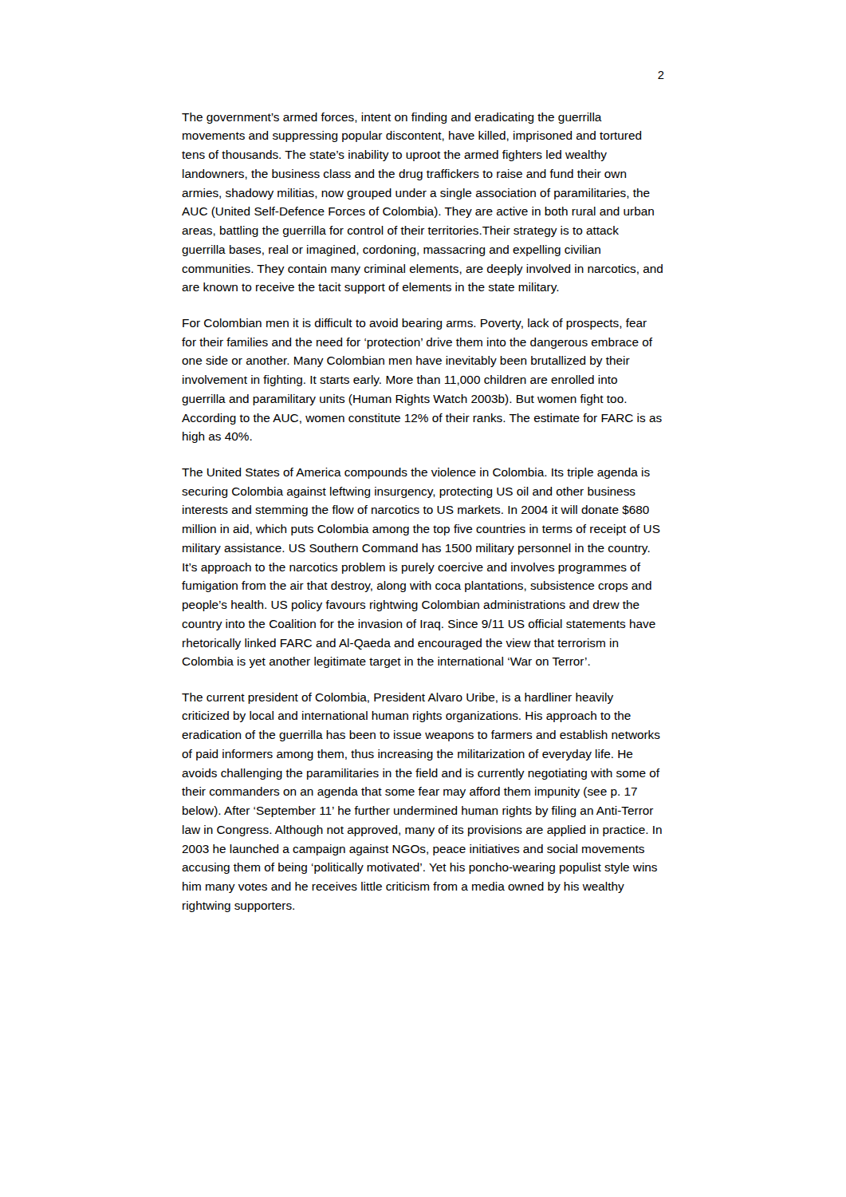2
The government’s armed forces, intent on finding and eradicating the guerrilla movements and suppressing popular discontent, have killed, imprisoned and tortured tens of thousands. The state’s inability to uproot the armed fighters led wealthy landowners, the business class and the drug traffickers to raise and fund their own armies, shadowy militias, now grouped under a single association of paramilitaries, the AUC (United Self-Defence Forces of Colombia). They are active in both rural and urban areas, battling the guerrilla for control of their territories.Their strategy is to attack guerrilla bases, real or imagined, cordoning, massacring and expelling civilian communities. They contain many criminal elements, are deeply involved in narcotics, and are known to receive the tacit support of elements in the state military.
For Colombian men it is difficult to avoid bearing arms. Poverty, lack of prospects, fear for their families and the need for ‘protection’ drive them into the dangerous embrace of one side or another. Many Colombian men have inevitably been brutallized by their involvement in fighting. It starts early. More than 11,000 children are enrolled into guerrilla and paramilitary units (Human Rights Watch 2003b). But women fight too. According to the AUC, women constitute 12% of their ranks. The estimate for FARC is as high as 40%.
The United States of America compounds the violence in Colombia. Its triple agenda is securing Colombia against leftwing insurgency, protecting US oil and other business interests and stemming the flow of narcotics to US markets. In 2004 it will donate $680 million in aid, which puts Colombia among the top five countries in terms of receipt of US military assistance. US Southern Command has 1500 military personnel in the country. It’s approach to the narcotics problem is purely coercive and involves programmes of fumigation from the air that destroy, along with coca plantations, subsistence crops and people’s health. US policy favours rightwing Colombian administrations and drew the country into the Coalition for the invasion of Iraq. Since 9/11 US official statements have rhetorically linked FARC and Al-Qaeda and encouraged the view that terrorism in Colombia is yet another legitimate target in the international ‘War on Terror’.
The current president of Colombia, President Alvaro Uribe, is a hardliner heavily criticized by local and international human rights organizations. His approach to the eradication of the guerrilla has been to issue weapons to farmers and establish networks of paid informers among them, thus increasing the militarization of everyday life. He avoids challenging the paramilitaries in the field and is currently negotiating with some of their commanders on an agenda that some fear may afford them impunity (see p. 17 below). After ‘September 11’ he further undermined human rights by filing an Anti-Terror law in Congress. Although not approved, many of its provisions are applied in practice. In 2003 he launched a campaign against NGOs, peace initiatives and social movements accusing them of being ‘politically motivated’. Yet his poncho-wearing populist style wins him many votes and he receives little criticism from a media owned by his wealthy rightwing supporters.